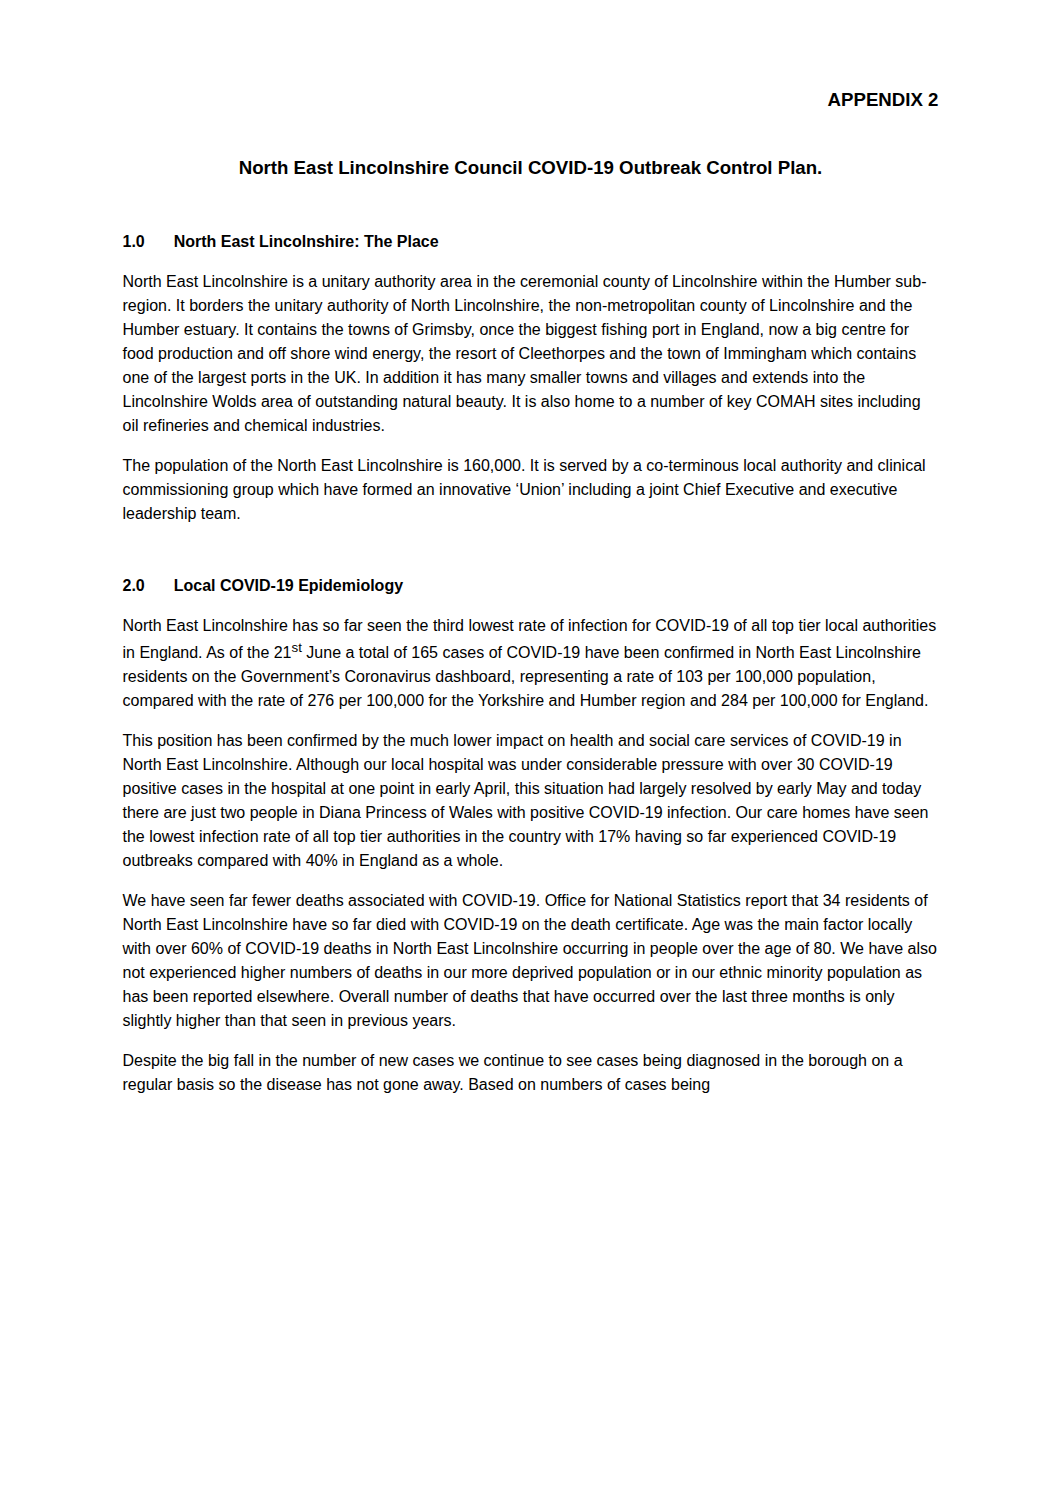APPENDIX 2
North East Lincolnshire Council COVID-19 Outbreak Control Plan.
1.0 North East Lincolnshire: The Place
North East Lincolnshire is a unitary authority area in the ceremonial county of Lincolnshire within the Humber sub-region. It borders the unitary authority of North Lincolnshire, the non-metropolitan county of Lincolnshire and the Humber estuary. It contains the towns of Grimsby, once the biggest fishing port in England, now a big centre for food production and off shore wind energy, the resort of Cleethorpes and the town of Immingham which contains one of the largest ports in the UK. In addition it has many smaller towns and villages and extends into the Lincolnshire Wolds area of outstanding natural beauty. It is also home to a number of key COMAH sites including oil refineries and chemical industries.
The population of the North East Lincolnshire is 160,000. It is served by a co-terminous local authority and clinical commissioning group which have formed an innovative ‘Union’ including a joint Chief Executive and executive leadership team.
2.0 Local COVID-19 Epidemiology
North East Lincolnshire has so far seen the third lowest rate of infection for COVID-19 of all top tier local authorities in England. As of the 21st June a total of 165 cases of COVID-19 have been confirmed in North East Lincolnshire residents on the Government’s Coronavirus dashboard, representing a rate of 103 per 100,000 population, compared with the rate of 276 per 100,000 for the Yorkshire and Humber region and 284 per 100,000 for England.
This position has been confirmed by the much lower impact on health and social care services of COVID-19 in North East Lincolnshire. Although our local hospital was under considerable pressure with over 30 COVID-19 positive cases in the hospital at one point in early April, this situation had largely resolved by early May and today there are just two people in Diana Princess of Wales with positive COVID-19 infection. Our care homes have seen the lowest infection rate of all top tier authorities in the country with 17% having so far experienced COVID-19 outbreaks compared with 40% in England as a whole.
We have seen far fewer deaths associated with COVID-19. Office for National Statistics report that 34 residents of North East Lincolnshire have so far died with COVID-19 on the death certificate. Age was the main factor locally with over 60% of COVID-19 deaths in North East Lincolnshire occurring in people over the age of 80. We have also not experienced higher numbers of deaths in our more deprived population or in our ethnic minority population as has been reported elsewhere. Overall number of deaths that have occurred over the last three months is only slightly higher than that seen in previous years.
Despite the big fall in the number of new cases we continue to see cases being diagnosed in the borough on a regular basis so the disease has not gone away. Based on numbers of cases being